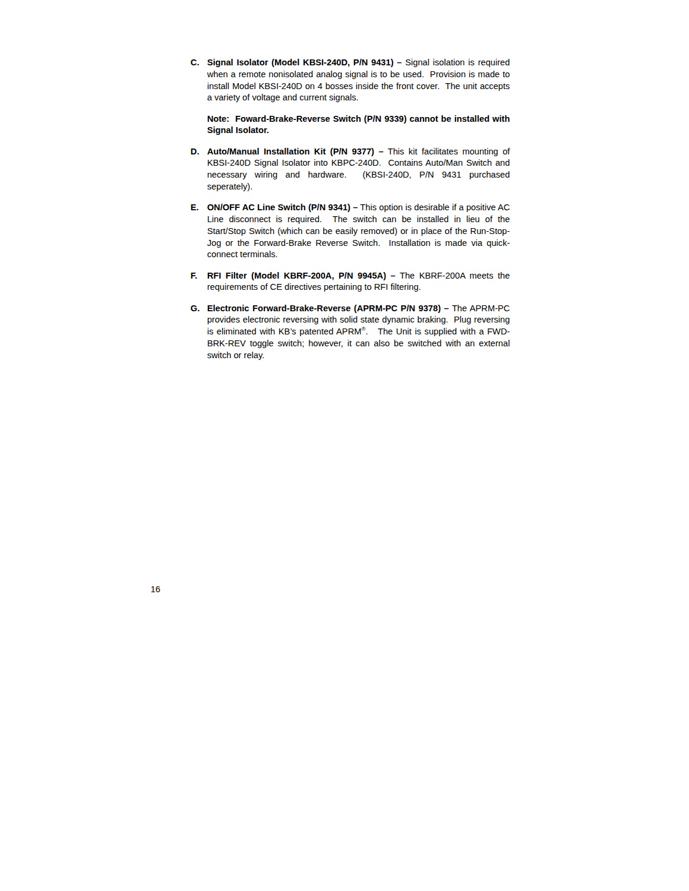C.
Signal Isolator (Model KBSI-240D, P/N 9431) – Signal isolation is required when a remote nonisolated analog signal is to be used. Provision is made to install Model KBSI-240D on 4 bosses inside the front cover. The unit accepts a variety of voltage and current signals.
Note: Foward-Brake-Reverse Switch (P/N 9339) cannot be installed with Signal Isolator.
D.
Auto/Manual Installation Kit (P/N 9377) – This kit facilitates mounting of KBSI-240D Signal Isolator into KBPC-240D. Contains Auto/Man Switch and necessary wiring and hardware. (KBSI-240D, P/N 9431 purchased seperately).
E.
ON/OFF AC Line Switch (P/N 9341) – This option is desirable if a positive AC Line disconnect is required. The switch can be installed in lieu of the Start/Stop Switch (which can be easily removed) or in place of the Run-Stop-Jog or the Forward-Brake Reverse Switch. Installation is made via quick-connect terminals.
F.
RFI Filter (Model KBRF-200A, P/N 9945A) – The KBRF-200A meets the requirements of CE directives pertaining to RFI filtering.
G.
Electronic Forward-Brake-Reverse (APRM-PC P/N 9378) – The APRM-PC provides electronic reversing with solid state dynamic braking. Plug reversing is eliminated with KB’s patented APRM®. The Unit is supplied with a FWD-BRK-REV toggle switch; however, it can also be switched with an external switch or relay.
16